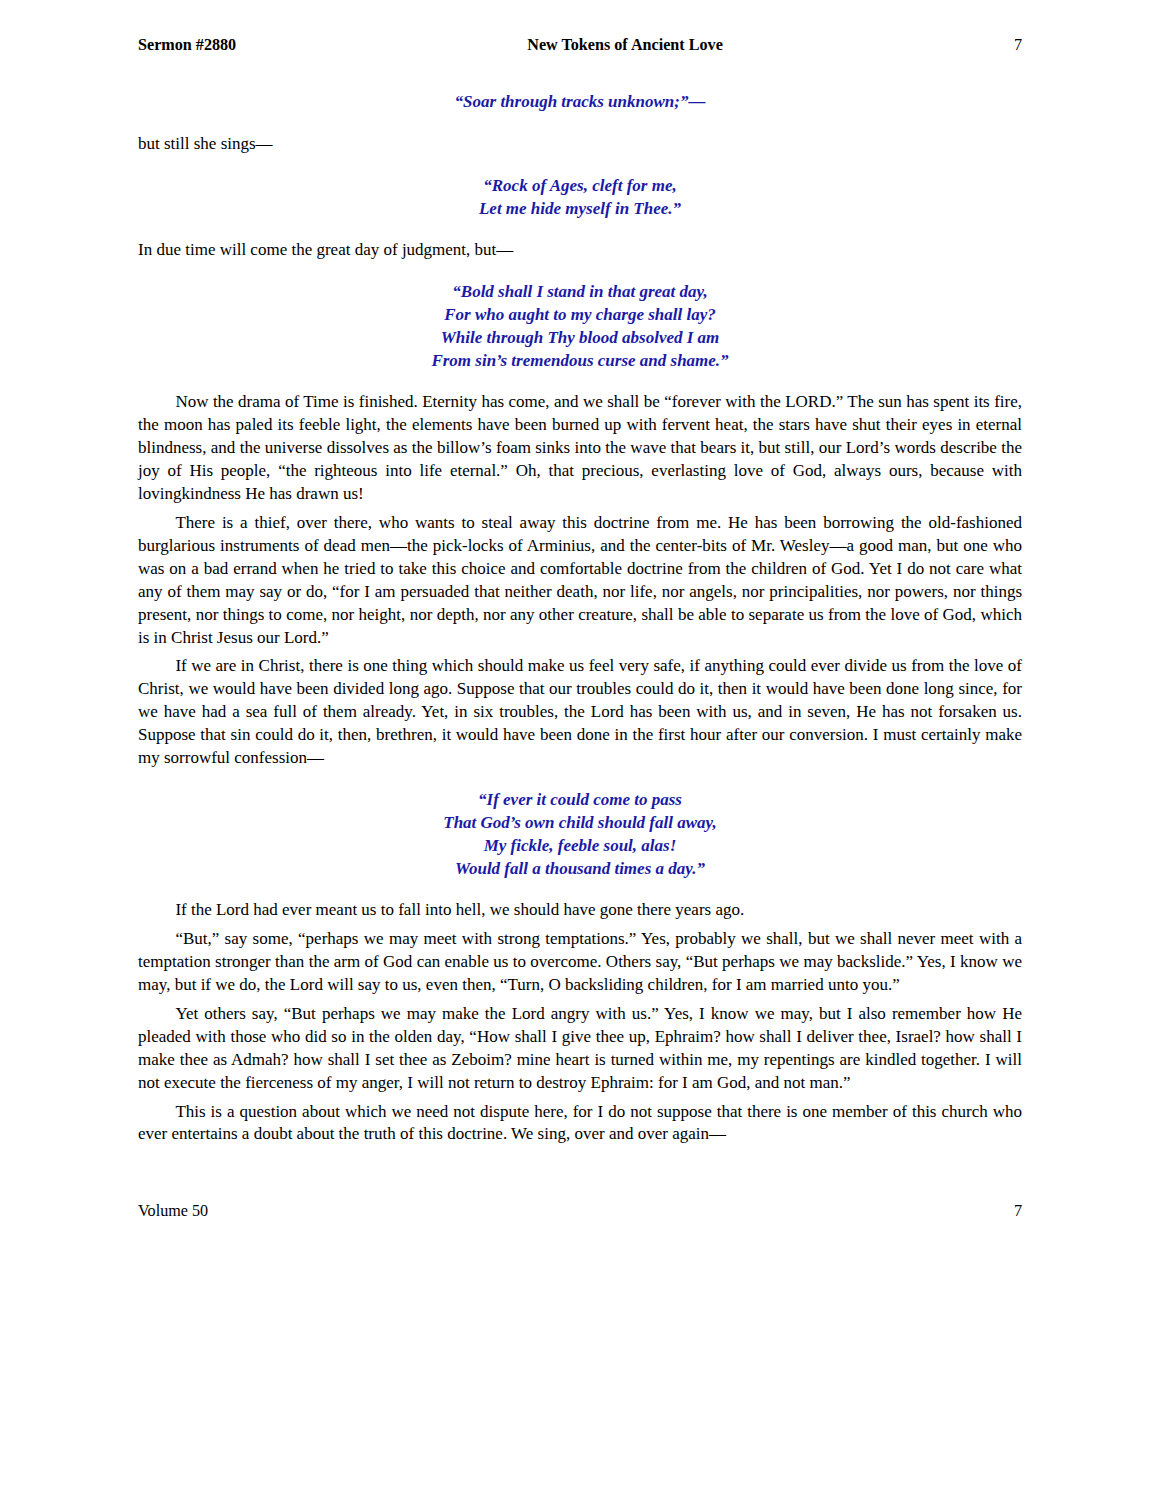Sermon #2880 New Tokens of Ancient Love 7
“Soar through tracks unknown;”—
but still she sings—
“Rock of Ages, cleft for me,
Let me hide myself in Thee.”
In due time will come the great day of judgment, but—
“Bold shall I stand in that great day,
For who aught to my charge shall lay?
While through Thy blood absolved I am
From sin’s tremendous curse and shame.”
Now the drama of Time is finished. Eternity has come, and we shall be “forever with the LORD.” The sun has spent its fire, the moon has paled its feeble light, the elements have been burned up with fervent heat, the stars have shut their eyes in eternal blindness, and the universe dissolves as the billow’s foam sinks into the wave that bears it, but still, our Lord’s words describe the joy of His people, “the righteous into life eternal.” Oh, that precious, everlasting love of God, always ours, because with lovingkindness He has drawn us!
There is a thief, over there, who wants to steal away this doctrine from me. He has been borrowing the old-fashioned burglarious instruments of dead men—the pick-locks of Arminius, and the center-bits of Mr. Wesley—a good man, but one who was on a bad errand when he tried to take this choice and comfortable doctrine from the children of God. Yet I do not care what any of them may say or do, “for I am persuaded that neither death, nor life, nor angels, nor principalities, nor powers, nor things present, nor things to come, nor height, nor depth, nor any other creature, shall be able to separate us from the love of God, which is in Christ Jesus our Lord.”
If we are in Christ, there is one thing which should make us feel very safe, if anything could ever divide us from the love of Christ, we would have been divided long ago. Suppose that our troubles could do it, then it would have been done long since, for we have had a sea full of them already. Yet, in six troubles, the Lord has been with us, and in seven, He has not forsaken us. Suppose that sin could do it, then, brethren, it would have been done in the first hour after our conversion. I must certainly make my sorrowful confession—
“If ever it could come to pass
That God’s own child should fall away,
My fickle, feeble soul, alas!
Would fall a thousand times a day.”
If the Lord had ever meant us to fall into hell, we should have gone there years ago.
“But,” say some, “perhaps we may meet with strong temptations.” Yes, probably we shall, but we shall never meet with a temptation stronger than the arm of God can enable us to overcome. Others say, “But perhaps we may backslide.” Yes, I know we may, but if we do, the Lord will say to us, even then, “Turn, O backsliding children, for I am married unto you.”
Yet others say, “But perhaps we may make the Lord angry with us.” Yes, I know we may, but I also remember how He pleaded with those who did so in the olden day, “How shall I give thee up, Ephraim? how shall I deliver thee, Israel? how shall I make thee as Admah? how shall I set thee as Zeboim? mine heart is turned within me, my repentings are kindled together. I will not execute the fierceness of my anger, I will not return to destroy Ephraim: for I am God, and not man.”
This is a question about which we need not dispute here, for I do not suppose that there is one member of this church who ever entertains a doubt about the truth of this doctrine. We sing, over and over again—
Volume 50 7